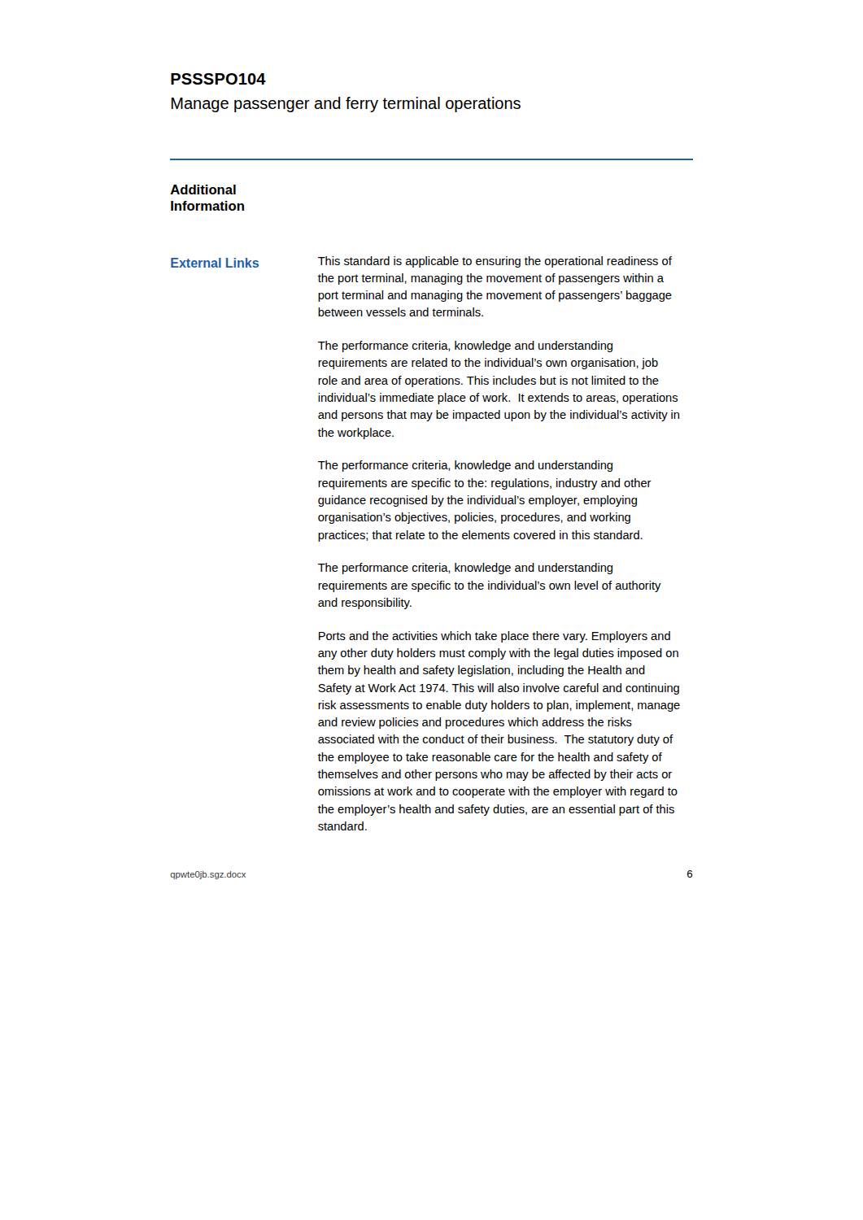PSSSPO104
Manage passenger and ferry terminal operations
Additional
Information
External Links
This standard is applicable to ensuring the operational readiness of the port terminal, managing the movement of passengers within a port terminal and managing the movement of passengers’ baggage between vessels and terminals.
The performance criteria, knowledge and understanding requirements are related to the individual’s own organisation, job role and area of operations. This includes but is not limited to the individual’s immediate place of work. It extends to areas, operations and persons that may be impacted upon by the individual’s activity in the workplace.
The performance criteria, knowledge and understanding requirements are specific to the: regulations, industry and other guidance recognised by the individual’s employer, employing organisation’s objectives, policies, procedures, and working practices; that relate to the elements covered in this standard.
The performance criteria, knowledge and understanding requirements are specific to the individual’s own level of authority and responsibility.
Ports and the activities which take place there vary. Employers and any other duty holders must comply with the legal duties imposed on them by health and safety legislation, including the Health and Safety at Work Act 1974. This will also involve careful and continuing risk assessments to enable duty holders to plan, implement, manage and review policies and procedures which address the risks associated with the conduct of their business. The statutory duty of the employee to take reasonable care for the health and safety of themselves and other persons who may be affected by their acts or omissions at work and to cooperate with the employer with regard to the employer’s health and safety duties, are an essential part of this standard.
qpwte0jb.sgz.docx 6